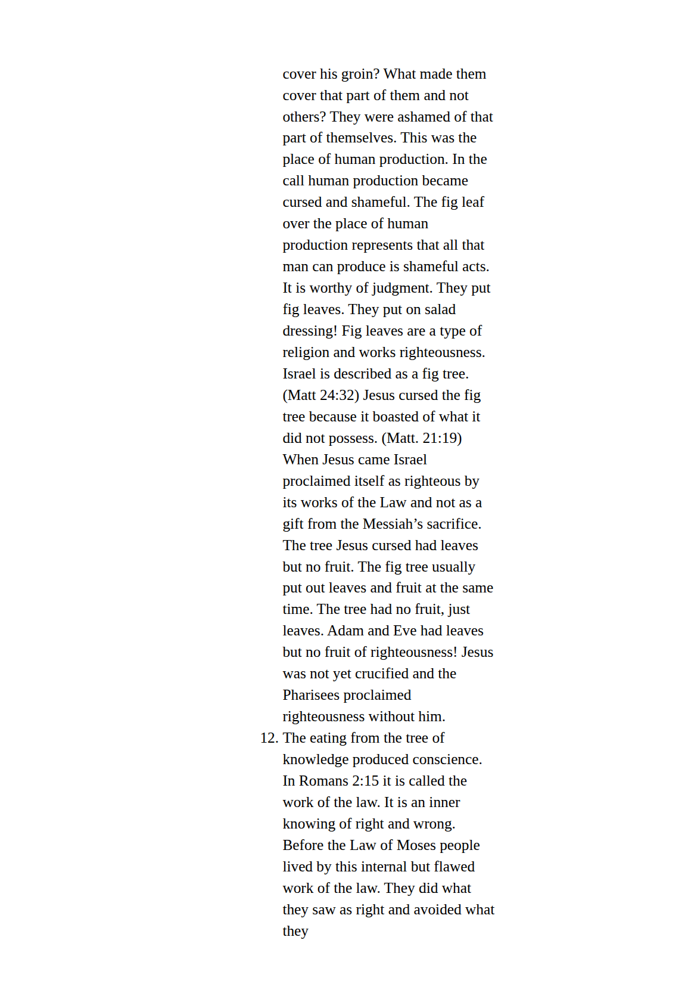cover his groin? What made them cover that part of them and not others? They were ashamed of that part of themselves. This was the place of human production. In the call human production became cursed and shameful. The fig leaf over the place of human production represents that all that man can produce is shameful acts. It is worthy of judgment. They put fig leaves. They put on salad dressing! Fig leaves are a type of religion and works righteousness. Israel is described as a fig tree. (Matt 24:32) Jesus cursed the fig tree because it boasted of what it did not possess. (Matt. 21:19) When Jesus came Israel proclaimed itself as righteous by its works of the Law and not as a gift from the Messiah’s sacrifice. The tree Jesus cursed had leaves but no fruit. The fig tree usually put out leaves and fruit at the same time. The tree had no fruit, just leaves. Adam and Eve had leaves but no fruit of righteousness! Jesus was not yet crucified and the Pharisees proclaimed righteousness without him.
The eating from the tree of knowledge produced conscience. In Romans 2:15 it is called the work of the law. It is an inner knowing of right and wrong. Before the Law of Moses people lived by this internal but flawed work of the law. They did what they saw as right and avoided what they